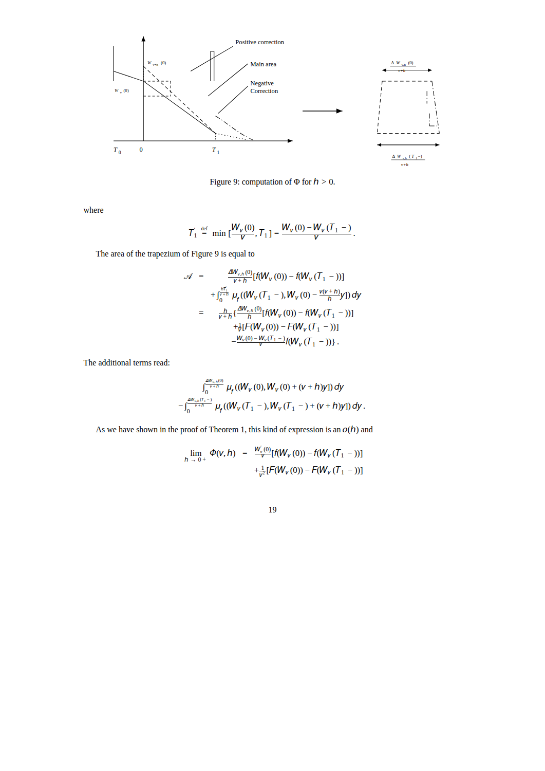Positive correction Main area Negative Correction T0 0 T1 Wν+h(0) Wν(0) ΔWν,h(0) ν+h ΔWν,h(T1−) ν+h
Figure 9: computation of Φ for h>0.
where
T1′ =def min [ Wν(0) ν , T1 ] = Wν(0)−Wν(T1−) ν .
The area of the trapezium of Figure 9 is equal to
𝒜 = ΔWν,h(0) ν+h [ f(Wν(0)) − f(Wν(T1−)) ] + ∫ 0 hT1′ν+h μf (( Wν(T1−) , Wν(0) − ν(ν+h)h y ]) dy = hν+h { ΔWν,h(0) h [ f(Wν(0)) − f(Wν(T1−)) ] + 1ν [ F(Wν(0)) − F(Wν(T1−)) ] − Wν(0)−Wν(T1−) ν f(Wν(T1−)) } .
The additional terms read:
∫ 0 ΔWν,h(0)ν+h μf (( Wν(0) , Wν(0) + (ν+h)y ]) dy − ∫ 0 ΔWν,h(T1−)ν+h μf (( Wν(T1−) , Wν(T1−) + (ν+h)y ]) dy .
As we have shown in the proof of Theorem 1, this kind of expression is an o(h) and
limh→0+ Φ(ν,h) = Wν′(0) ν [ f(Wν(0)) − f(Wν(T1−)) ] + 1ν2 [ F(Wν(0)) − F(Wν(T1−)) ]
19